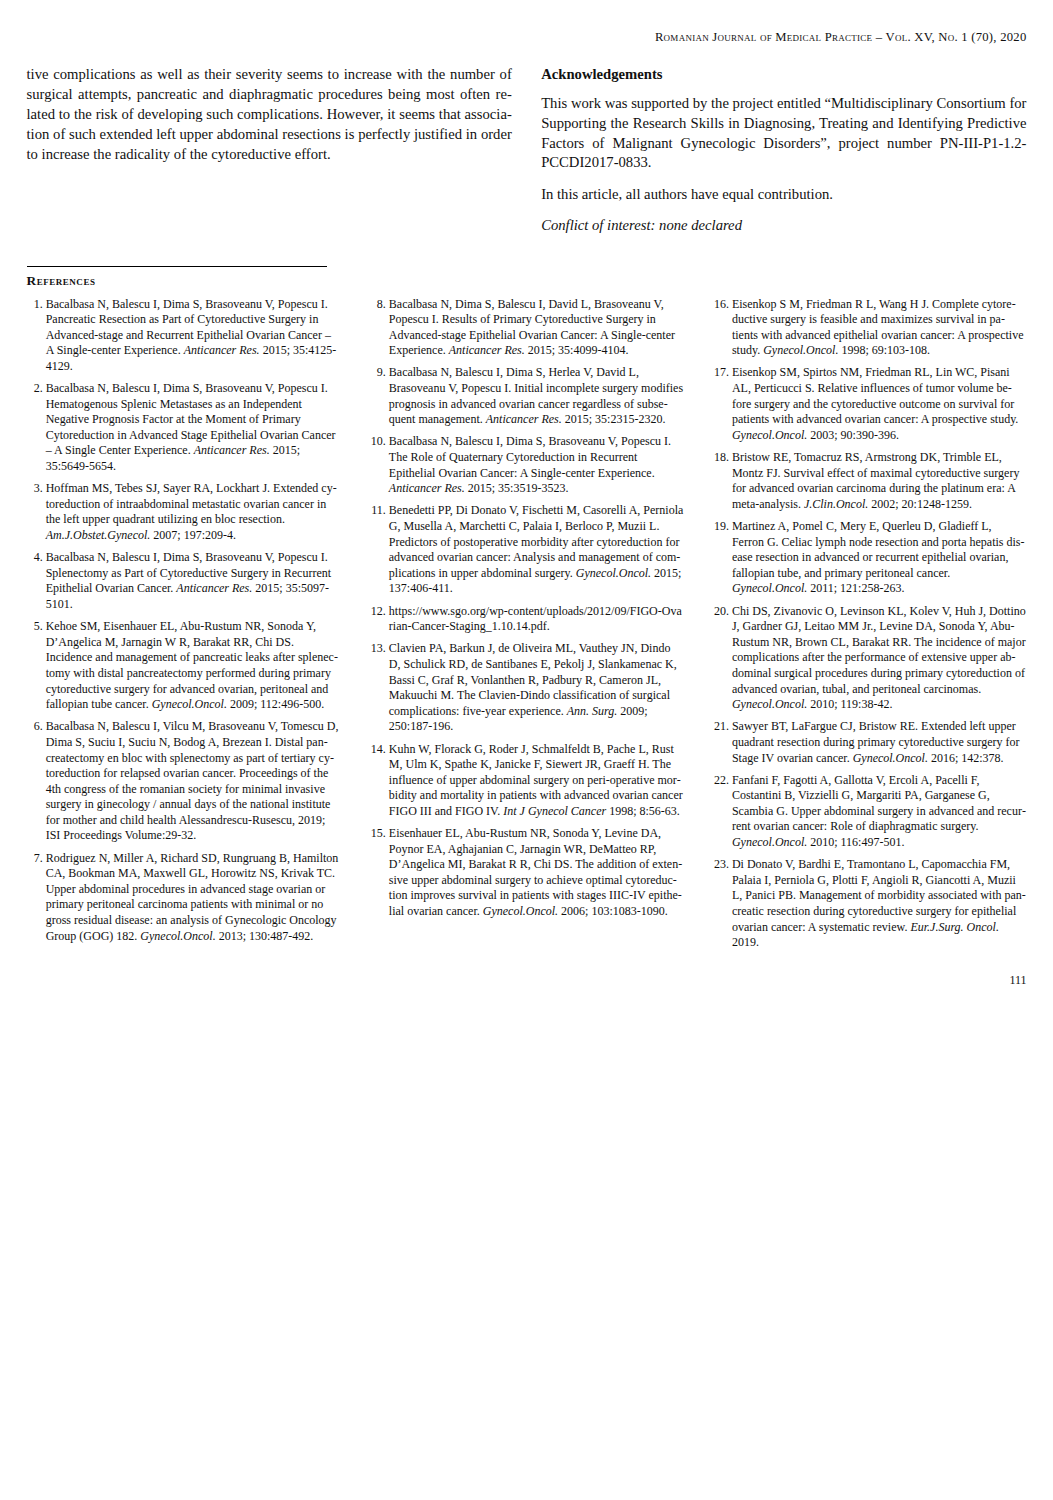Romanian Journal of Medical Practice – Vol. XV, No. 1 (70), 2020
tive complications as well as their severity seems to increase with the number of surgical attempts, pancreatic and diaphragmatic procedures being most often related to the risk of developing such complications. However, it seems that association of such extended left upper abdominal resections is perfectly justified in order to increase the radicality of the cytoreductive effort.
Acknowledgements
This work was supported by the project entitled “Multidisciplinary Consortium for Supporting the Research Skills in Diagnosing, Treating and Identifying Predictive Factors of Malignant Gynecologic Disorders”, project number PN-III-P1-1.2-PCCDI2017-0833.
In this article, all authors have equal contribution.
Conflict of interest: none declared
References
Bacalbasa N, Balescu I, Dima S, Brasoveanu V, Popescu I. Pancreatic Resection as Part of Cytoreductive Surgery in Advanced-stage and Recurrent Epithelial Ovarian Cancer – A Single-center Experience. Anticancer Res. 2015; 35:4125-4129.
Bacalbasa N, Balescu I, Dima S, Brasoveanu V, Popescu I. Hematogenous Splenic Metastases as an Independent Negative Prognosis Factor at the Moment of Primary Cytoreduction in Advanced Stage Epithelial Ovarian Cancer – A Single Center Experience. Anticancer Res. 2015; 35:5649-5654.
Hoffman MS, Tebes SJ, Sayer RA, Lockhart J. Extended cytoreduction of intraabdominal metastatic ovarian cancer in the left upper quadrant utilizing en bloc resection. Am.J.Obstet.Gynecol. 2007; 197:209-4.
Bacalbasa N, Balescu I, Dima S, Brasoveanu V, Popescu I. Splenectomy as Part of Cytoreductive Surgery in Recurrent Epithelial Ovarian Cancer. Anticancer Res. 2015; 35:5097-5101.
Kehoe SM, Eisenhauer EL, Abu-Rustum NR, Sonoda Y, D’Angelica M, Jarnagin W R, Barakat RR, Chi DS. Incidence and management of pancreatic leaks after splenectomy with distal pancreatectomy performed during primary cytoreductive surgery for advanced ovarian, peritoneal and fallopian tube cancer. Gynecol.Oncol. 2009; 112:496-500.
Bacalbasa N, Balescu I, Vilcu M, Brasoveanu V, Tomescu D, Dima S, Suciu I, Suciu N, Bodog A, Brezean I. Distal pancreatectomy en bloc with splenectomy as part of tertiary cytoreduction for relapsed ovarian cancer. Proceedings of the 4th congress of the romanian society for minimal invasive surgery in ginecology / annual days of the national institute for mother and child health Alessandrescu-Rusescu, 2019; ISI Proceedings Volume:29-32.
Rodriguez N, Miller A, Richard SD, Rungruang B, Hamilton CA, Bookman MA, Maxwell GL, Horowitz NS, Krivak TC. Upper abdominal procedures in advanced stage ovarian or primary peritoneal carcinoma patients with minimal or no gross residual disease: an analysis of Gynecologic Oncology Group (GOG) 182. Gynecol.Oncol. 2013; 130:487-492.
Bacalbasa N, Dima S, Balescu I, David L, Brasoveanu V, Popescu I. Results of Primary Cytoreductive Surgery in Advanced-stage Epithelial Ovarian Cancer: A Single-center Experience. Anticancer Res. 2015; 35:4099-4104.
Bacalbasa N, Balescu I, Dima S, Herlea V, David L, Brasoveanu V, Popescu I. Initial incomplete surgery modifies prognosis in advanced ovarian cancer regardless of subsequent management. Anticancer Res. 2015; 35:2315-2320.
Bacalbasa N, Balescu I, Dima S, Brasoveanu V, Popescu I. The Role of Quaternary Cytoreduction in Recurrent Epithelial Ovarian Cancer: A Single-center Experience. Anticancer Res. 2015; 35:3519-3523.
Benedetti PP, Di Donato V, Fischetti M, Casorelli A, Perniola G, Musella A, Marchetti C, Palaia I, Berloco P, Muzii L. Predictors of postoperative morbidity after cytoreduction for advanced ovarian cancer: Analysis and management of complications in upper abdominal surgery. Gynecol.Oncol. 2015; 137:406-411.
https://www.sgo.org/wp-content/uploads/2012/09/FIGO-Ovarian-Cancer-Staging_1.10.14.pdf.
Clavien PA, Barkun J, de Oliveira ML, Vauthey JN, Dindo D, Schulick RD, de Santibanes E, Pekolj J, Slankamenac K, Bassi C, Graf R, Vonlanthen R, Padbury R, Cameron JL, Makuuchi M. The Clavien-Dindo classification of surgical complications: five-year experience. Ann. Surg. 2009; 250:187-196.
Kuhn W, Florack G, Roder J, Schmalfeldt B, Pache L, Rust M, Ulm K, Spathe K, Janicke F, Siewert JR, Graeff H. The influence of upper abdominal surgery on peri-operative morbidity and mortality in patients with advanced ovarian cancer FIGO III and FIGO IV. Int J Gynecol Cancer 1998; 8:56-63.
Eisenhauer EL, Abu-Rustum NR, Sonoda Y, Levine DA, Poynor EA, Aghajanian C, Jarnagin WR, DeMatteo RP, D’Angelica MI, Barakat R R, Chi DS. The addition of extensive upper abdominal surgery to achieve optimal cytoreduction improves survival in patients with stages IIIC-IV epithelial ovarian cancer. Gynecol.Oncol. 2006; 103:1083-1090.
Eisenkop S M, Friedman R L, Wang H J. Complete cytoreductive surgery is feasible and maximizes survival in patients with advanced epithelial ovarian cancer: A prospective study. Gynecol.Oncol. 1998; 69:103-108.
Eisenkop SM, Spirtos NM, Friedman RL, Lin WC, Pisani AL, Perticucci S. Relative influences of tumor volume before surgery and the cytoreductive outcome on survival for patients with advanced ovarian cancer: A prospective study. Gynecol.Oncol. 2003; 90:390-396.
Bristow RE, Tomacruz RS, Armstrong DK, Trimble EL, Montz FJ. Survival effect of maximal cytoreductive surgery for advanced ovarian carcinoma during the platinum era: A meta-analysis. J.Clin.Oncol. 2002; 20:1248-1259.
Martinez A, Pomel C, Mery E, Querleu D, Gladieff L, Ferron G. Celiac lymph node resection and porta hepatis disease resection in advanced or recurrent epithelial ovarian, fallopian tube, and primary peritoneal cancer. Gynecol.Oncol. 2011; 121:258-263.
Chi DS, Zivanovic O, Levinson KL, Kolev V, Huh J, Dottino J, Gardner GJ, Leitao MM Jr., Levine DA, Sonoda Y, Abu-Rustum NR, Brown CL, Barakat RR. The incidence of major complications after the performance of extensive upper abdominal surgical procedures during primary cytoreduction of advanced ovarian, tubal, and peritoneal carcinomas. Gynecol.Oncol. 2010; 119:38-42.
Sawyer BT, LaFargue CJ, Bristow RE. Extended left upper quadrant resection during primary cytoreductive surgery for Stage IV ovarian cancer. Gynecol.Oncol. 2016; 142:378.
Fanfani F, Fagotti A, Gallotta V, Ercoli A, Pacelli F, Costantini B, Vizzielli G, Margariti PA, Garganese G, Scambia G. Upper abdominal surgery in advanced and recurrent ovarian cancer: Role of diaphragmatic surgery. Gynecol.Oncol. 2010; 116:497-501.
Di Donato V, Bardhi E, Tramontano L, Capomacchia FM, Palaia I, Perniola G, Plotti F, Angioli R, Giancotti A, Muzii L, Panici PB. Management of morbidity associated with pancreatic resection during cytoreductive surgery for epithelial ovarian cancer: A systematic review. Eur.J.Surg. Oncol. 2019.
111